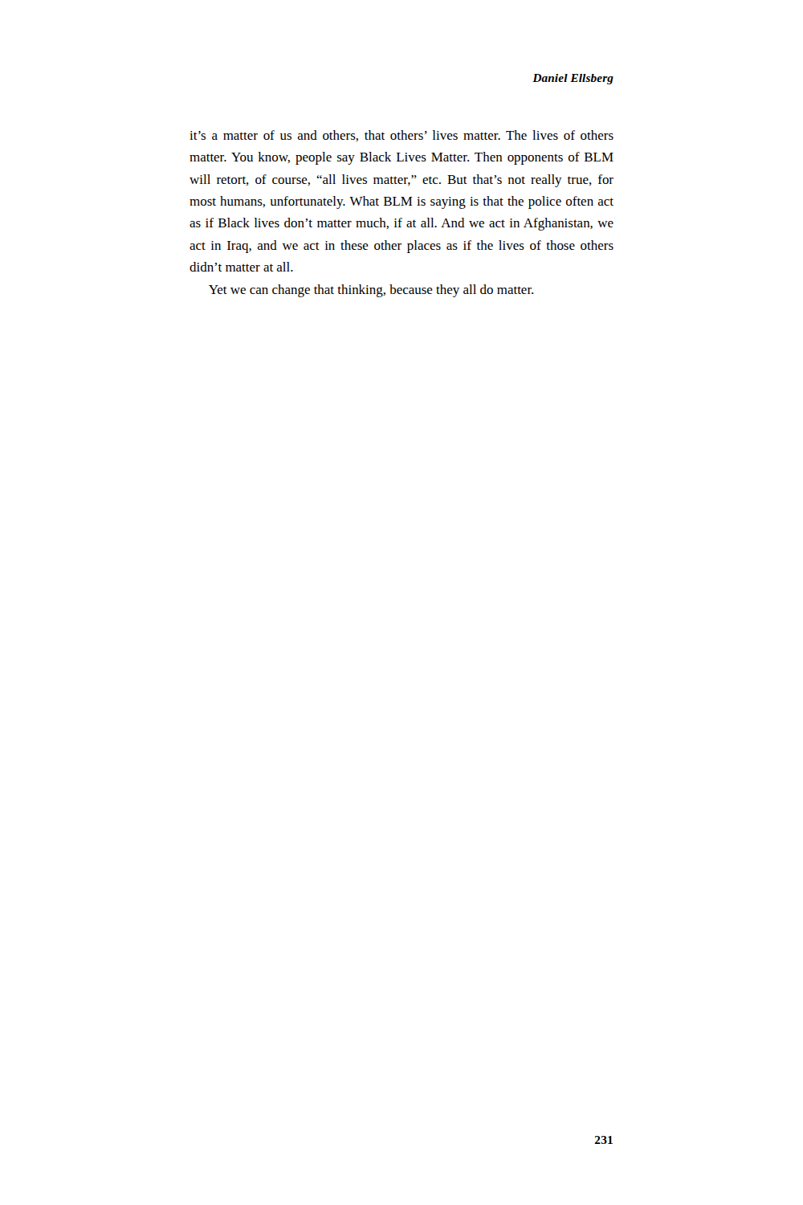Daniel Ellsberg
it’s a matter of us and others, that others’ lives matter. The lives of others matter. You know, people say Black Lives Matter. Then opponents of BLM will retort, of course, “all lives matter,” etc. But that’s not really true, for most humans, unfortunately. What BLM is saying is that the police often act as if Black lives don’t matter much, if at all. And we act in Afghanistan, we act in Iraq, and we act in these other places as if the lives of those others didn’t matter at all.
Yet we can change that thinking, because they all do matter.
231